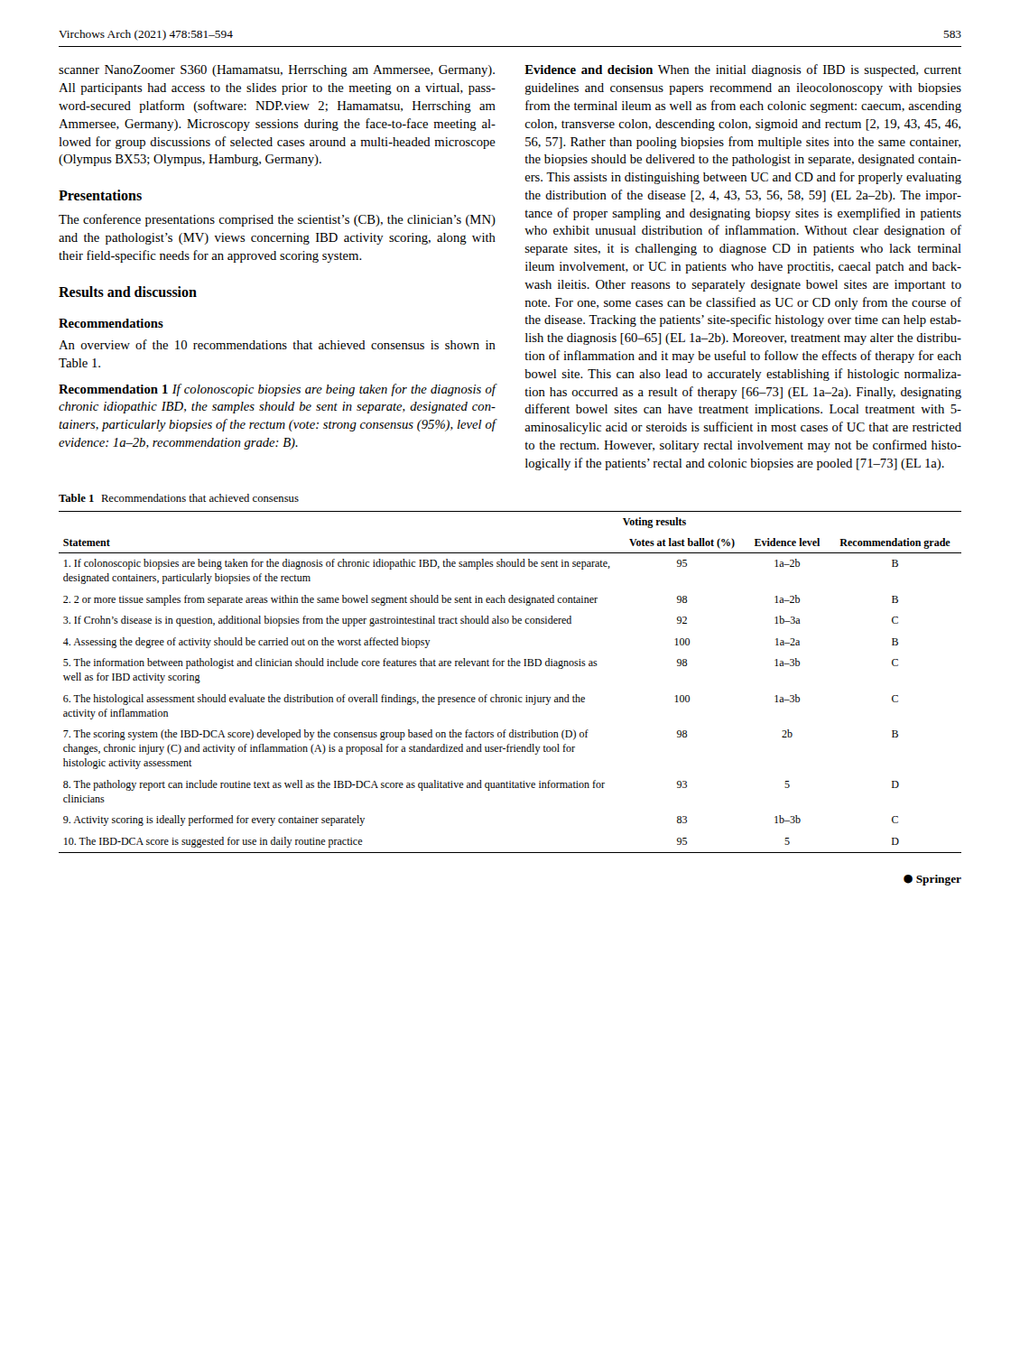Virchows Arch (2021) 478:581–594 583
scanner NanoZoomer S360 (Hamamatsu, Herrsching am Ammersee, Germany). All participants had access to the slides prior to the meeting on a virtual, password-secured platform (software: NDP.view 2; Hamamatsu, Herrsching am Ammersee, Germany). Microscopy sessions during the face-to-face meeting allowed for group discussions of selected cases around a multi-headed microscope (Olympus BX53; Olympus, Hamburg, Germany).
Presentations
The conference presentations comprised the scientist’s (CB), the clinician’s (MN) and the pathologist’s (MV) views concerning IBD activity scoring, along with their field-specific needs for an approved scoring system.
Results and discussion
Recommendations
An overview of the 10 recommendations that achieved consensus is shown in Table 1.
Recommendation 1 If colonoscopic biopsies are being taken for the diagnosis of chronic idiopathic IBD, the samples should be sent in separate, designated containers, particularly biopsies of the rectum (vote: strong consensus (95%), level of evidence: 1a–2b, recommendation grade: B).
Evidence and decision When the initial diagnosis of IBD is suspected, current guidelines and consensus papers recommend an ileocolonoscopy with biopsies from the terminal ileum as well as from each colonic segment: caecum, ascending colon, transverse colon, descending colon, sigmoid and rectum [2, 19, 43, 45, 46, 56, 57]. Rather than pooling biopsies from multiple sites into the same container, the biopsies should be delivered to the pathologist in separate, designated containers. This assists in distinguishing between UC and CD and for properly evaluating the distribution of the disease [2, 4, 43, 53, 56, 58, 59] (EL 2a–2b). The importance of proper sampling and designating biopsy sites is exemplified in patients who exhibit unusual distribution of inflammation. Without clear designation of separate sites, it is challenging to diagnose CD in patients who lack terminal ileum involvement, or UC in patients who have proctitis, caecal patch and backwash ileitis. Other reasons to separately designate bowel sites are important to note. For one, some cases can be classified as UC or CD only from the course of the disease. Tracking the patients’ site-specific histology over time can help establish the diagnosis [60–65] (EL 1a–2b). Moreover, treatment may alter the distribution of inflammation and it may be useful to follow the effects of therapy for each bowel site. This can also lead to accurately establishing if histologic normalization has occurred as a result of therapy [66–73] (EL 1a–2a). Finally, designating different bowel sites can have treatment implications. Local treatment with 5-aminosalicylic acid or steroids is sufficient in most cases of UC that are restricted to the rectum. However, solitary rectal involvement may not be confirmed histologically if the patients’ rectal and colonic biopsies are pooled [71–73] (EL 1a).
Table 1 Recommendations that achieved consensus
| Statement | Voting results |
| --- | --- |
| Votes at last ballot (%) | Evidence level | Recommendation grade |
| 1. If colonoscopic biopsies are being taken for the diagnosis of chronic idiopathic IBD, the samples should be sent in separate, designated containers, particularly biopsies of the rectum | 95 | 1a–2b | B |
| 2. 2 or more tissue samples from separate areas within the same bowel segment should be sent in each designated container | 98 | 1a–2b | B |
| 3. If Crohn’s disease is in question, additional biopsies from the upper gastrointestinal tract should also be considered | 92 | 1b–3a | C |
| 4. Assessing the degree of activity should be carried out on the worst affected biopsy | 100 | 1a–2a | B |
| 5. The information between pathologist and clinician should include core features that are relevant for the IBD diagnosis as well as for IBD activity scoring | 98 | 1a–3b | C |
| 6. The histological assessment should evaluate the distribution of overall findings, the presence of chronic injury and the activity of inflammation | 100 | 1a–3b | C |
| 7. The scoring system (the IBD-DCA score) developed by the consensus group based on the factors of distribution (D) of changes, chronic injury (C) and activity of inflammation (A) is a proposal for a standardized and user-friendly tool for histologic activity assessment | 98 | 2b | B |
| 8. The pathology report can include routine text as well as the IBD-DCA score as qualitative and quantitative information for clinicians | 93 | 5 | D |
| 9. Activity scoring is ideally performed for every container separately | 83 | 1b–3b | C |
| 10. The IBD-DCA score is suggested for use in daily routine practice | 95 | 5 | D |
Springer